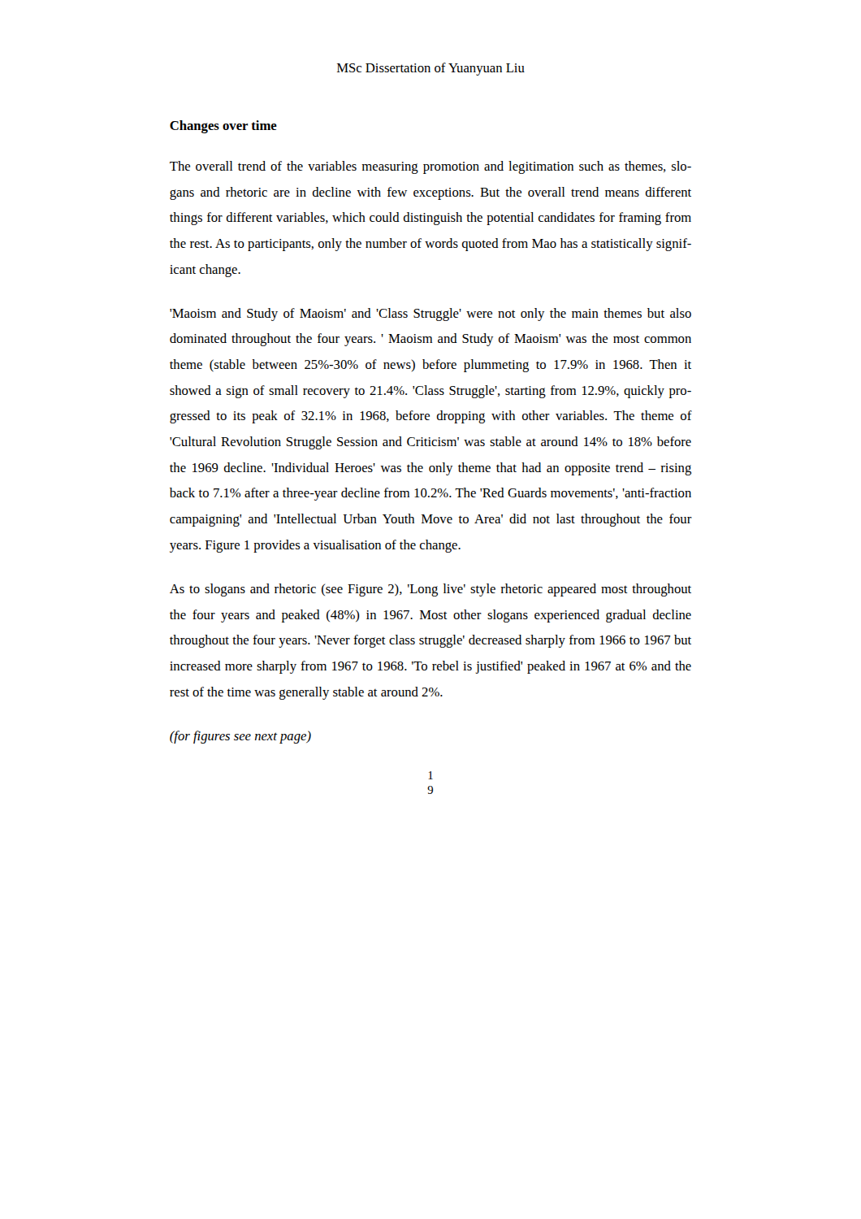MSc Dissertation of Yuanyuan Liu
Changes over time
The overall trend of the variables measuring promotion and legitimation such as themes, slogans and rhetoric are in decline with few exceptions. But the overall trend means different things for different variables, which could distinguish the potential candidates for framing from the rest. As to participants, only the number of words quoted from Mao has a statistically significant change.
'Maoism and Study of Maoism' and 'Class Struggle' were not only the main themes but also dominated throughout the four years. ' Maoism and Study of Maoism' was the most common theme (stable between 25%-30% of news) before plummeting to 17.9% in 1968. Then it showed a sign of small recovery to 21.4%. 'Class Struggle', starting from 12.9%, quickly progressed to its peak of 32.1% in 1968, before dropping with other variables. The theme of 'Cultural Revolution Struggle Session and Criticism' was stable at around 14% to 18% before the 1969 decline. 'Individual Heroes' was the only theme that had an opposite trend – rising back to 7.1% after a three-year decline from 10.2%. The 'Red Guards movements', 'anti-fraction campaigning' and 'Intellectual Urban Youth Move to Area' did not last throughout the four years. Figure 1 provides a visualisation of the change.
As to slogans and rhetoric (see Figure 2), 'Long live' style rhetoric appeared most throughout the four years and peaked (48%) in 1967. Most other slogans experienced gradual decline throughout the four years. 'Never forget class struggle' decreased sharply from 1966 to 1967 but increased more sharply from 1967 to 1968. 'To rebel is justified' peaked in 1967 at 6% and the rest of the time was generally stable at around 2%.
(for figures see next page)
1 9